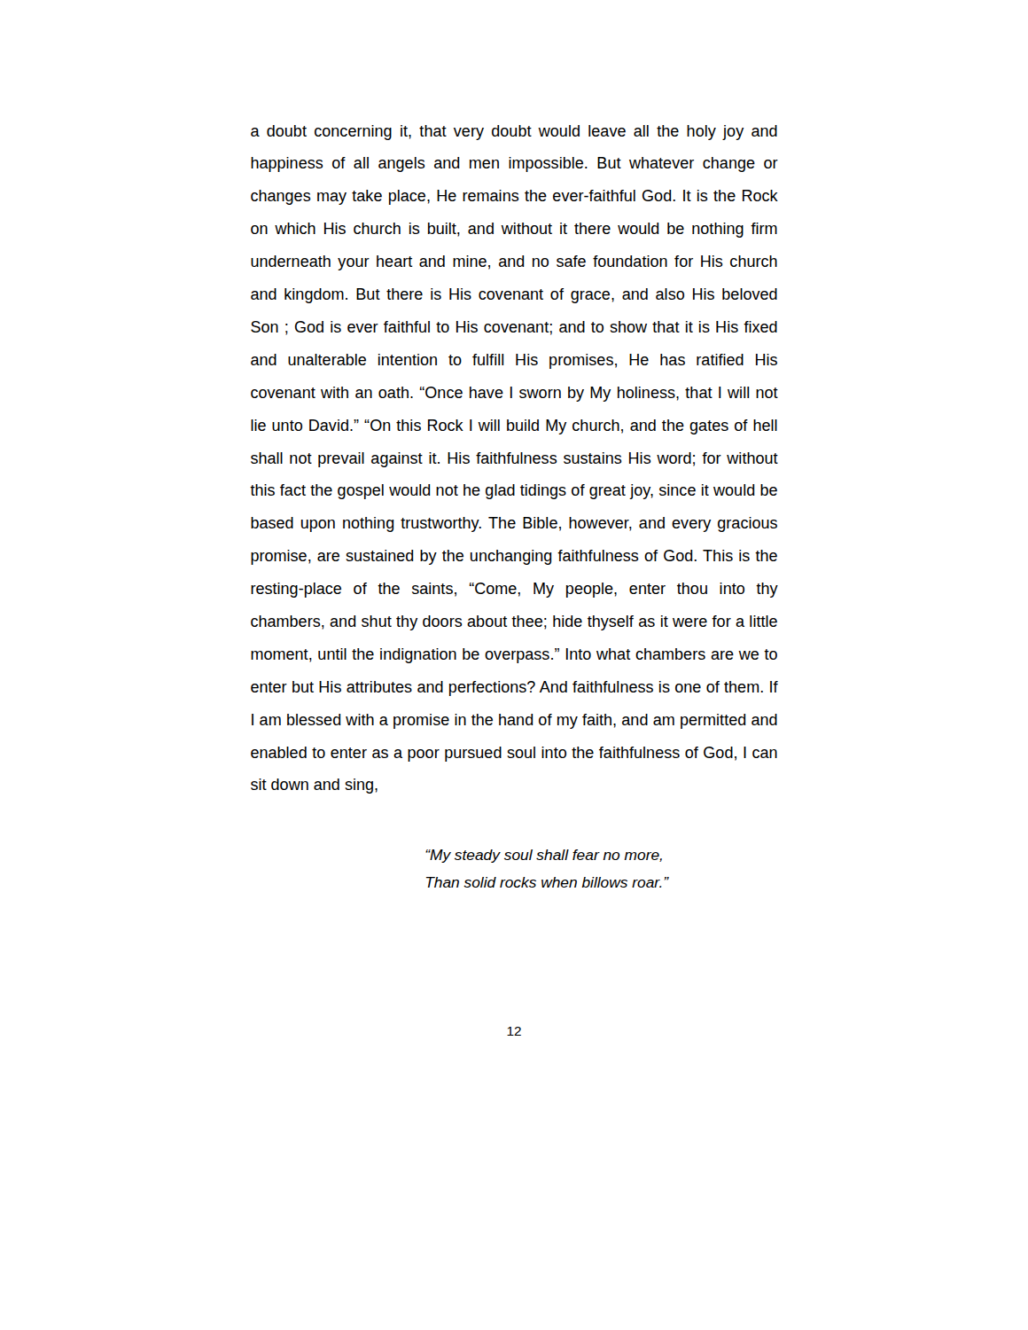a doubt concerning it, that very doubt would leave all the holy joy and happiness of all angels and men impossible. But whatever change or changes may take place, He remains the ever-faithful God. It is the Rock on which His church is built, and without it there would be nothing firm underneath your heart and mine, and no safe foundation for His church and kingdom. But there is His covenant of grace, and also His beloved Son ; God is ever faithful to His covenant; and to show that it is His fixed and unalterable intention to fulfill His promises, He has ratified His covenant with an oath. “Once have I sworn by My holiness, that I will not lie unto David.” “On this Rock I will build My church, and the gates of hell shall not prevail against it. His faithfulness sustains His word; for without this fact the gospel would not he glad tidings of great joy, since it would be based upon nothing trustworthy. The Bible, however, and every gracious promise, are sustained by the unchanging faithfulness of God. This is the resting-place of the saints, “Come, My people, enter thou into thy chambers, and shut thy doors about thee; hide thyself as it were for a little moment, until the indignation be overpass.” Into what chambers are we to enter but His attributes and perfections? And faithfulness is one of them. If I am blessed with a promise in the hand of my faith, and am permitted and enabled to enter as a poor pursued soul into the faithfulness of God, I can sit down and sing,
“My steady soul shall fear no more,
Than solid rocks when billows roar.”
12